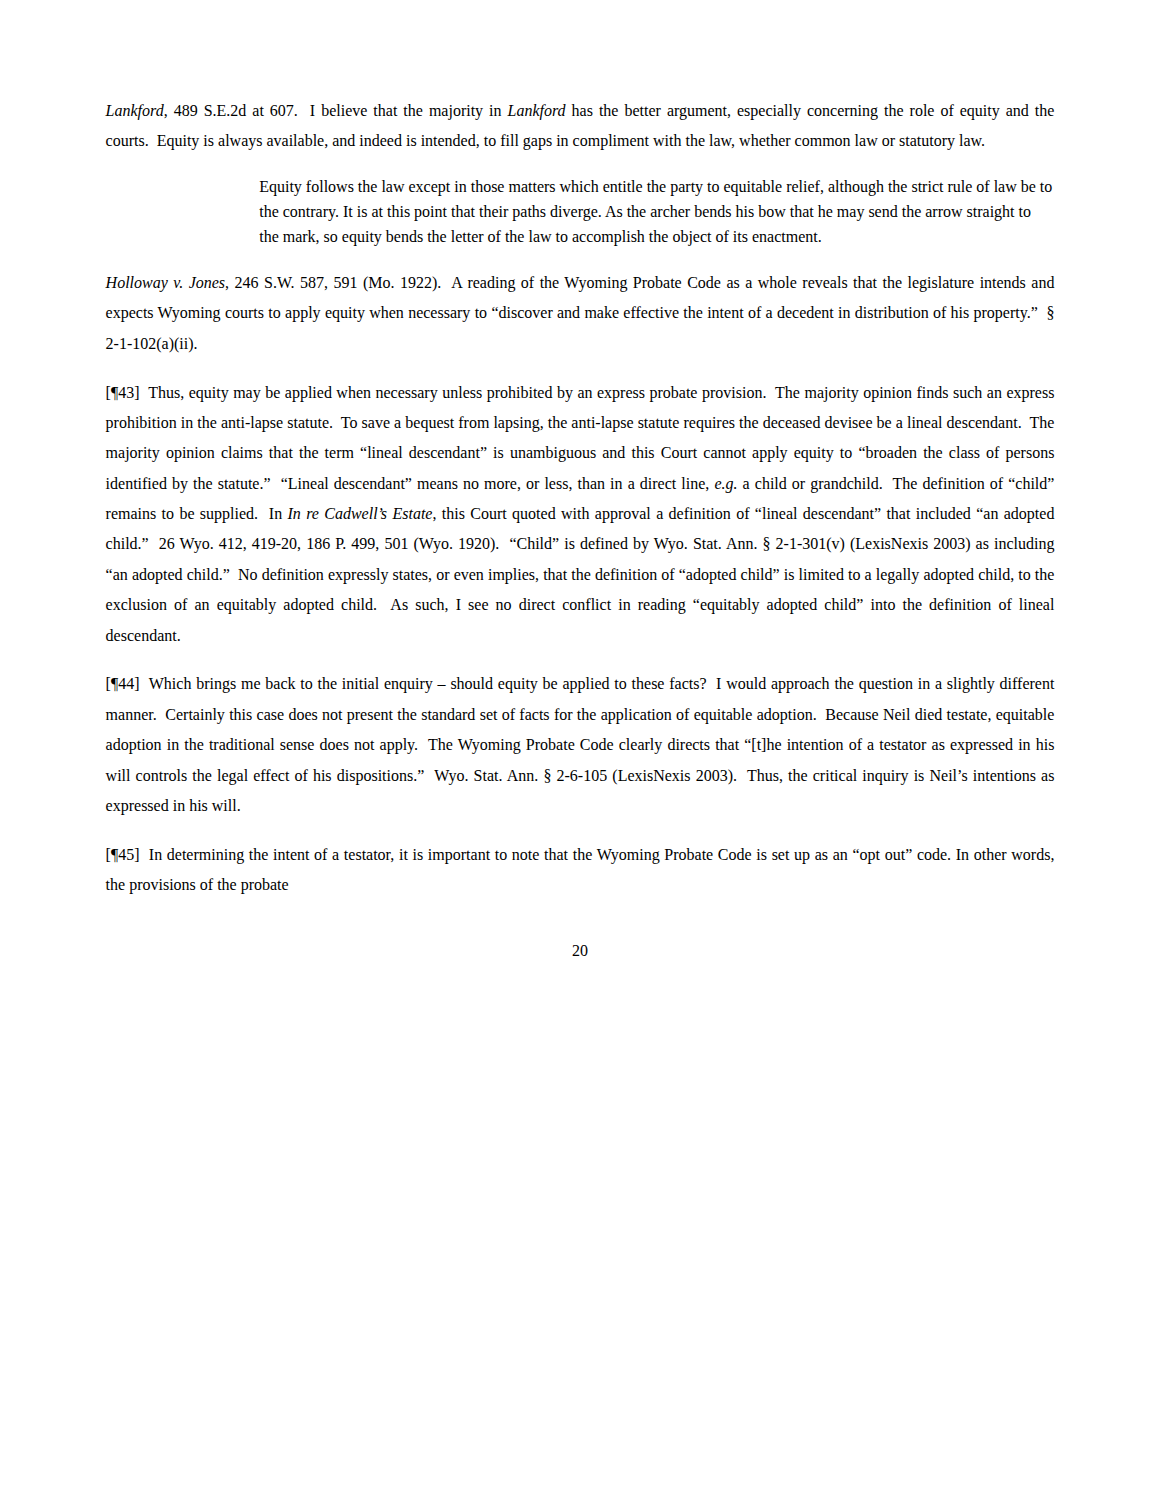Lankford, 489 S.E.2d at 607. I believe that the majority in Lankford has the better argument, especially concerning the role of equity and the courts. Equity is always available, and indeed is intended, to fill gaps in compliment with the law, whether common law or statutory law.
Equity follows the law except in those matters which entitle the party to equitable relief, although the strict rule of law be to the contrary. It is at this point that their paths diverge. As the archer bends his bow that he may send the arrow straight to the mark, so equity bends the letter of the law to accomplish the object of its enactment.
Holloway v. Jones, 246 S.W. 587, 591 (Mo. 1922). A reading of the Wyoming Probate Code as a whole reveals that the legislature intends and expects Wyoming courts to apply equity when necessary to “discover and make effective the intent of a decedent in distribution of his property.” § 2-1-102(a)(ii).
[¶43] Thus, equity may be applied when necessary unless prohibited by an express probate provision. The majority opinion finds such an express prohibition in the anti-lapse statute. To save a bequest from lapsing, the anti-lapse statute requires the deceased devisee be a lineal descendant. The majority opinion claims that the term “lineal descendant” is unambiguous and this Court cannot apply equity to “broaden the class of persons identified by the statute.” “Lineal descendant” means no more, or less, than in a direct line, e.g. a child or grandchild. The definition of “child” remains to be supplied. In In re Cadwell’s Estate, this Court quoted with approval a definition of “lineal descendant” that included “an adopted child.” 26 Wyo. 412, 419-20, 186 P. 499, 501 (Wyo. 1920). “Child” is defined by Wyo. Stat. Ann. § 2-1-301(v) (LexisNexis 2003) as including “an adopted child.” No definition expressly states, or even implies, that the definition of “adopted child” is limited to a legally adopted child, to the exclusion of an equitably adopted child. As such, I see no direct conflict in reading “equitably adopted child” into the definition of lineal descendant.
[¶44] Which brings me back to the initial enquiry – should equity be applied to these facts? I would approach the question in a slightly different manner. Certainly this case does not present the standard set of facts for the application of equitable adoption. Because Neil died testate, equitable adoption in the traditional sense does not apply. The Wyoming Probate Code clearly directs that “[t]he intention of a testator as expressed in his will controls the legal effect of his dispositions.” Wyo. Stat. Ann. § 2-6-105 (LexisNexis 2003). Thus, the critical inquiry is Neil’s intentions as expressed in his will.
[¶45] In determining the intent of a testator, it is important to note that the Wyoming Probate Code is set up as an “opt out” code. In other words, the provisions of the probate
20